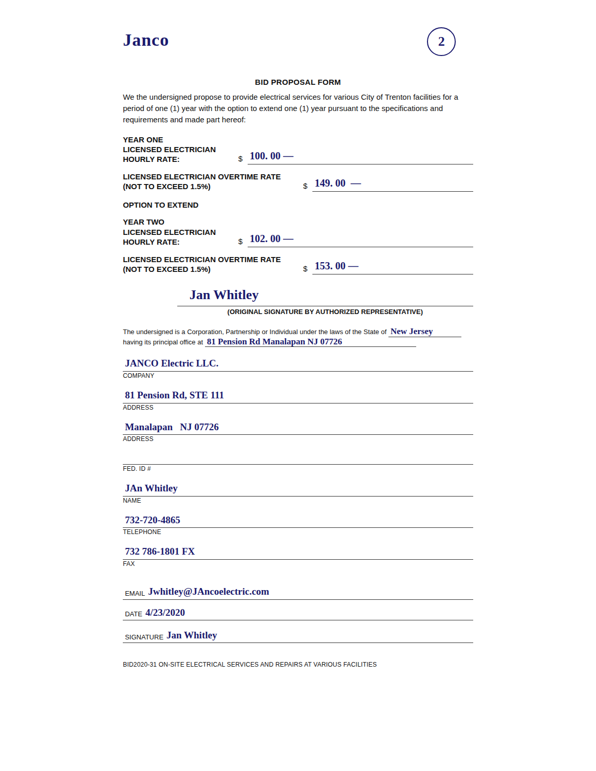Janco
2
BID PROPOSAL FORM
We the undersigned propose to provide electrical services for various City of Trenton facilities for a period of one (1) year with the option to extend one (1) year pursuant to the specifications and requirements and made part hereof:
YEAR ONE
LICENSED ELECTRICIAN
HOURLY RATE:
$
100. 00 —
LICENSED ELECTRICIAN OVERTIME RATE
(NOT TO EXCEED 1.5%)
$
149. 00 —
OPTION TO EXTEND
YEAR TWO
LICENSED ELECTRICIAN
HOURLY RATE:
$
102. 00 —
LICENSED ELECTRICIAN OVERTIME RATE
(NOT TO EXCEED 1.5%)
$
153. 00 —
Jan Whitley
(ORIGINAL SIGNATURE BY AUTHORIZED REPRESENTATIVE)
The undersigned is a Corporation, Partnership or Individual under the laws of the State of New Jersey having its principal office at 81 Pension Rd Manalapan NJ 07726
JANCO Electric LLC.
COMPANY
81 Pension Rd, STE 111
ADDRESS
Manalapan NJ 07726
ADDRESS
FED. ID #
JAn Whitley
NAME
732-720-4865
TELEPHONE
732 786-1801 FX
FAX
EMAIL Jwhitley@JAncoelectric.com
DATE 4/23/2020
SIGNATURE Jan Whitley
BID2020-31 ON-SITE ELECTRICAL SERVICES AND REPAIRS AT VARIOUS FACILITIES